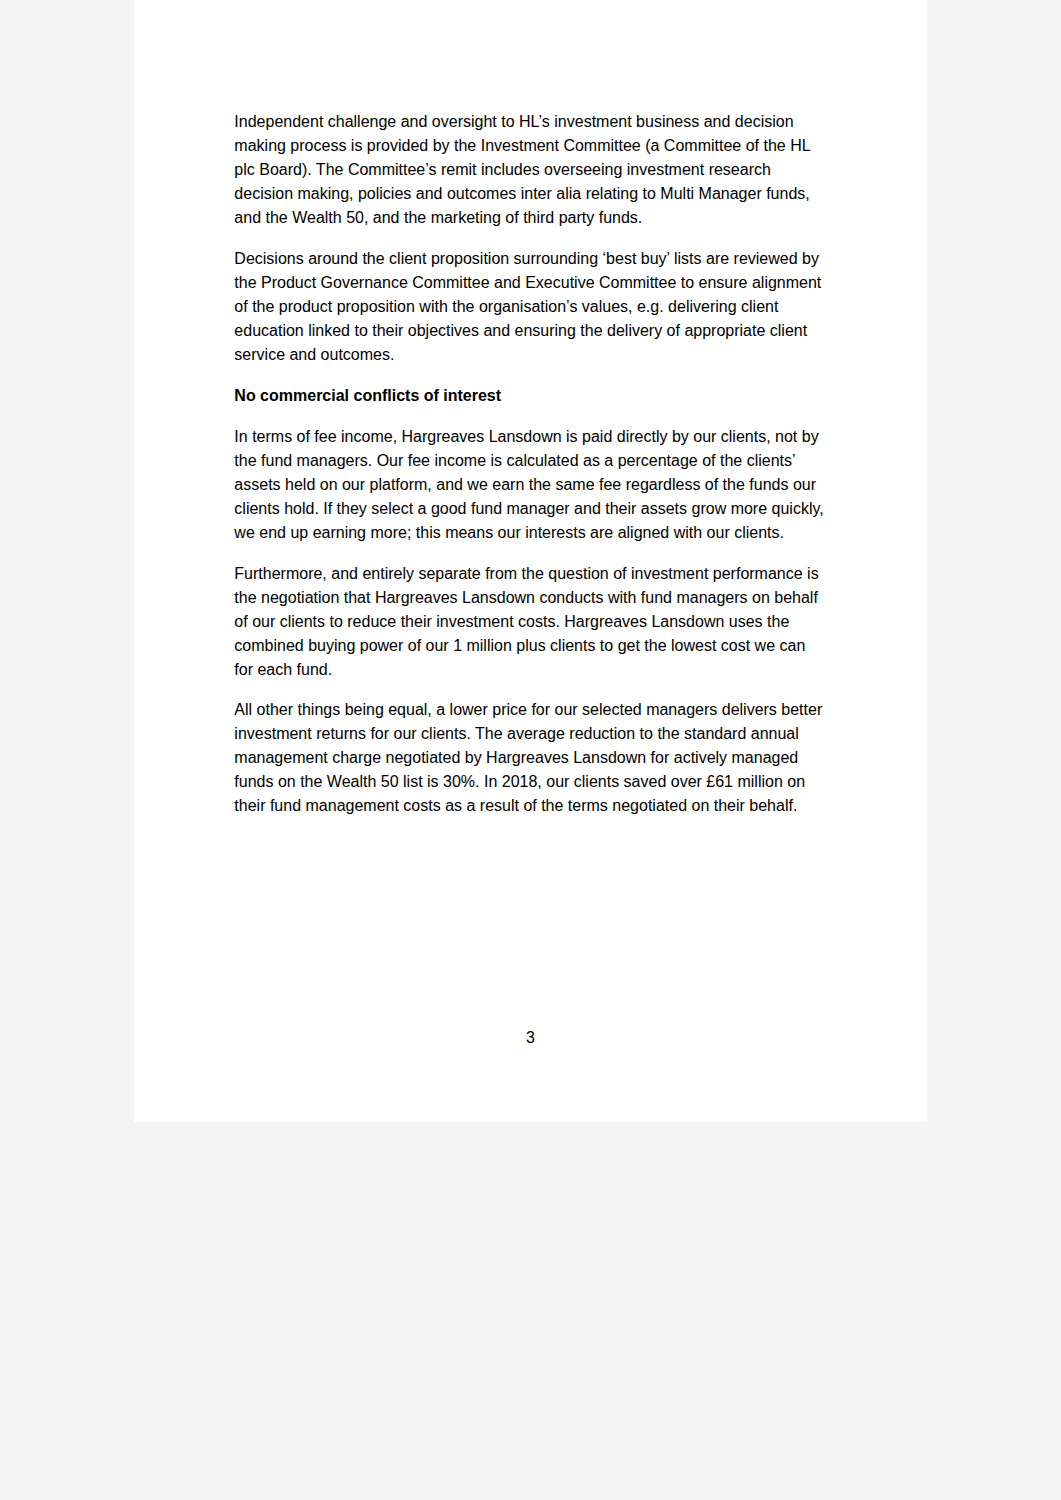Independent challenge and oversight to HL’s investment business and decision making process is provided by the Investment Committee (a Committee of the HL plc Board). The Committee’s remit includes overseeing investment research decision making, policies and outcomes inter alia relating to Multi Manager funds, and the Wealth 50, and the marketing of third party funds.
Decisions around the client proposition surrounding ‘best buy’ lists are reviewed by the Product Governance Committee and Executive Committee to ensure alignment of the product proposition with the organisation’s values, e.g. delivering client education linked to their objectives and ensuring the delivery of appropriate client service and outcomes.
No commercial conflicts of interest
In terms of fee income, Hargreaves Lansdown is paid directly by our clients, not by the fund managers. Our fee income is calculated as a percentage of the clients’ assets held on our platform, and we earn the same fee regardless of the funds our clients hold. If they select a good fund manager and their assets grow more quickly, we end up earning more; this means our interests are aligned with our clients.
Furthermore, and entirely separate from the question of investment performance is the negotiation that Hargreaves Lansdown conducts with fund managers on behalf of our clients to reduce their investment costs. Hargreaves Lansdown uses the combined buying power of our 1 million plus clients to get the lowest cost we can for each fund.
All other things being equal, a lower price for our selected managers delivers better investment returns for our clients. The average reduction to the standard annual management charge negotiated by Hargreaves Lansdown for actively managed funds on the Wealth 50 list is 30%. In 2018, our clients saved over £61 million on their fund management costs as a result of the terms negotiated on their behalf.
3